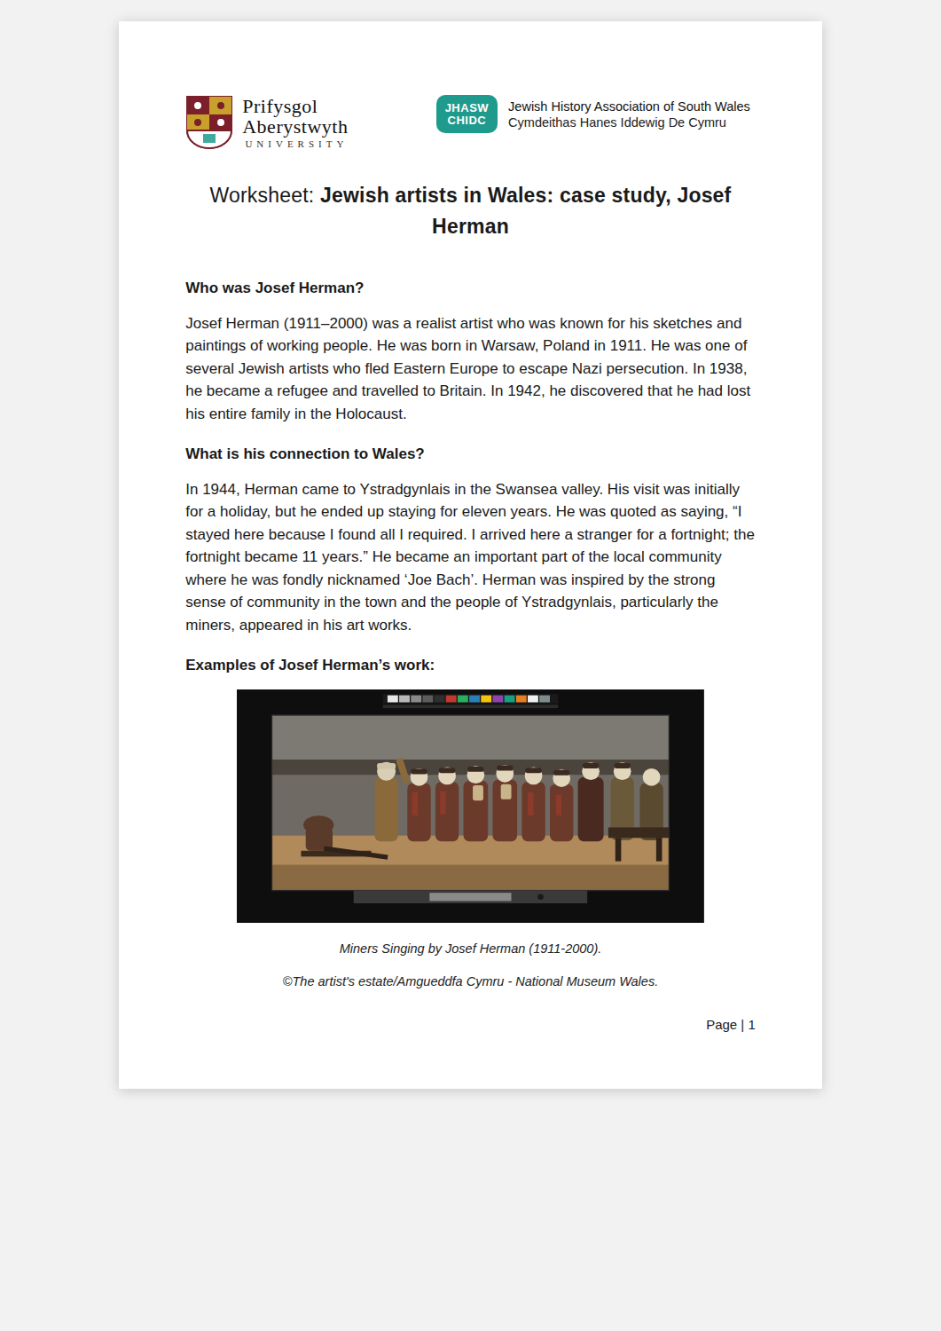Prifysgol Aberystwyth UNIVERSITY
JHASW CHIDC
Jewish History Association of South Wales
Cymdeithas Hanes Iddewig De Cymru
Worksheet: Jewish artists in Wales: case study, Josef Herman
Who was Josef Herman?
Josef Herman (1911–2000) was a realist artist who was known for his sketches and paintings of working people. He was born in Warsaw, Poland in 1911. He was one of several Jewish artists who fled Eastern Europe to escape Nazi persecution. In 1938, he became a refugee and travelled to Britain. In 1942, he discovered that he had lost his entire family in the Holocaust.
What is his connection to Wales?
In 1944, Herman came to Ystradgynlais in the Swansea valley. His visit was initially for a holiday, but he ended up staying for eleven years. He was quoted as saying, “I stayed here because I found all I required. I arrived here a stranger for a fortnight; the fortnight became 11 years.” He became an important part of the local community where he was fondly nicknamed ‘Joe Bach’. Herman was inspired by the strong sense of community in the town and the people of Ystradgynlais, particularly the miners, appeared in his art works.
Examples of Josef Herman’s work:
Miners Singing by Josef Herman (1911-2000). ©The artist's estate/Amgueddfa Cymru - National Museum Wales.
Page | 1